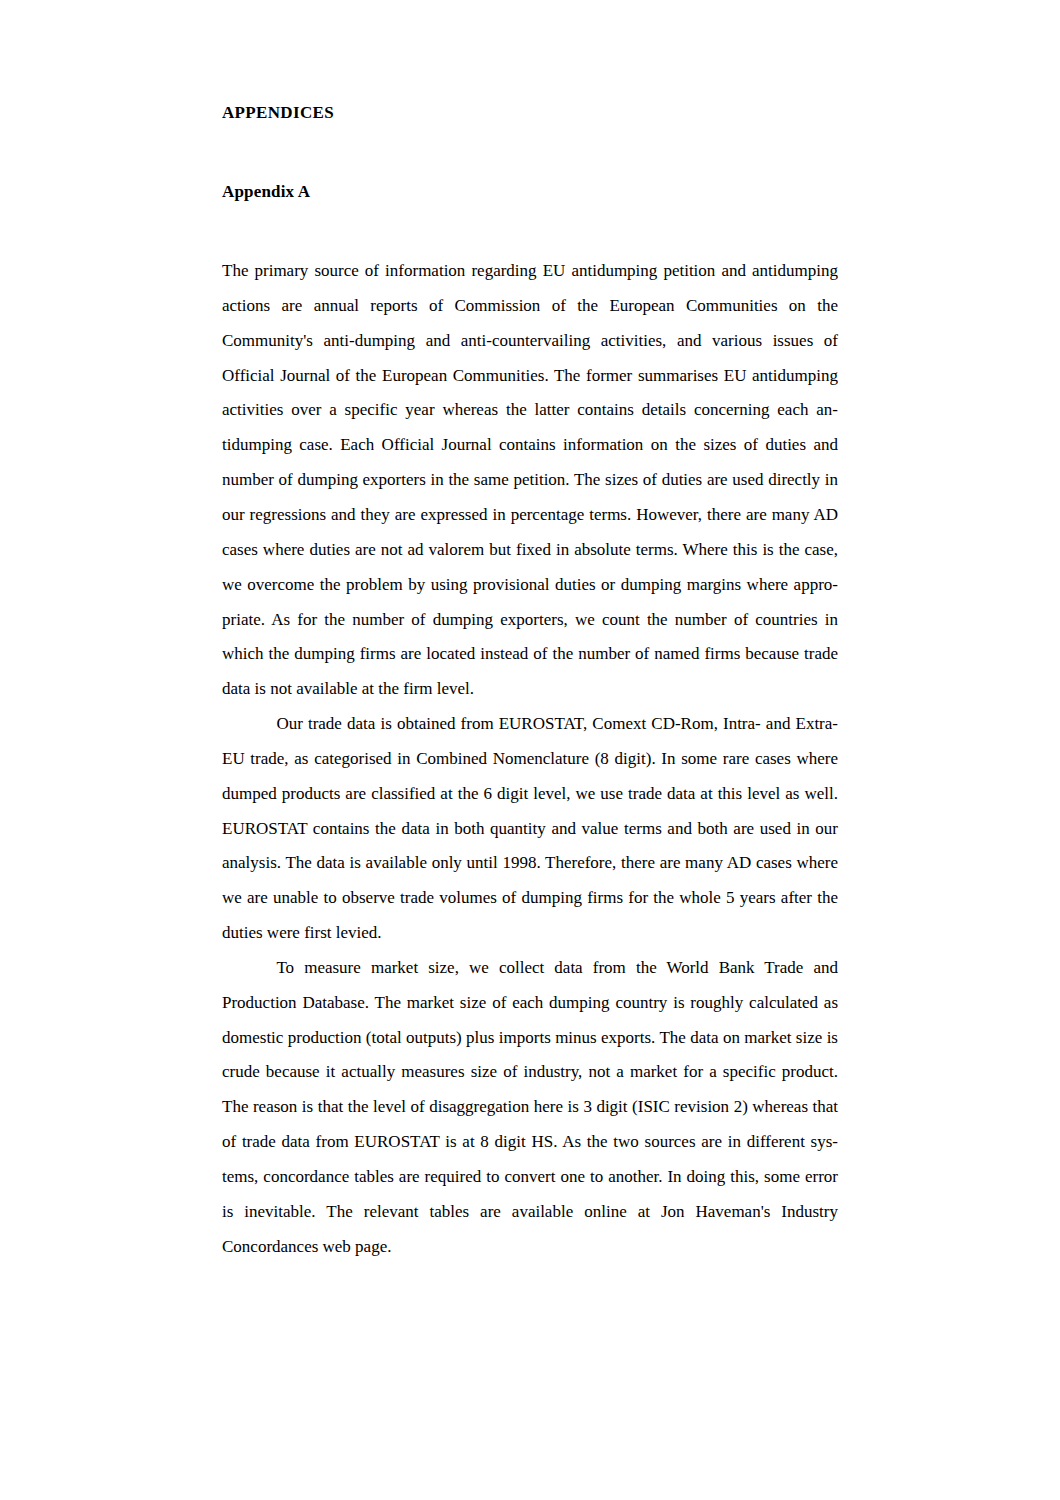APPENDICES
Appendix A
The primary source of information regarding EU antidumping petition and antidumping actions are annual reports of Commission of the European Communities on the Community's anti-dumping and anti-countervailing activities, and various issues of Official Journal of the European Communities. The former summarises EU antidumping activities over a specific year whereas the latter contains details concerning each antidumping case. Each Official Journal contains information on the sizes of duties and number of dumping exporters in the same petition. The sizes of duties are used directly in our regressions and they are expressed in percentage terms. However, there are many AD cases where duties are not ad valorem but fixed in absolute terms. Where this is the case, we overcome the problem by using provisional duties or dumping margins where appropriate. As for the number of dumping exporters, we count the number of countries in which the dumping firms are located instead of the number of named firms because trade data is not available at the firm level.
Our trade data is obtained from EUROSTAT, Comext CD-Rom, Intra- and Extra-EU trade, as categorised in Combined Nomenclature (8 digit). In some rare cases where dumped products are classified at the 6 digit level, we use trade data at this level as well. EUROSTAT contains the data in both quantity and value terms and both are used in our analysis. The data is available only until 1998. Therefore, there are many AD cases where we are unable to observe trade volumes of dumping firms for the whole 5 years after the duties were first levied.
To measure market size, we collect data from the World Bank Trade and Production Database. The market size of each dumping country is roughly calculated as domestic production (total outputs) plus imports minus exports. The data on market size is crude because it actually measures size of industry, not a market for a specific product. The reason is that the level of disaggregation here is 3 digit (ISIC revision 2) whereas that of trade data from EUROSTAT is at 8 digit HS. As the two sources are in different systems, concordance tables are required to convert one to another. In doing this, some error is inevitable. The relevant tables are available online at Jon Haveman's Industry Concordances web page.